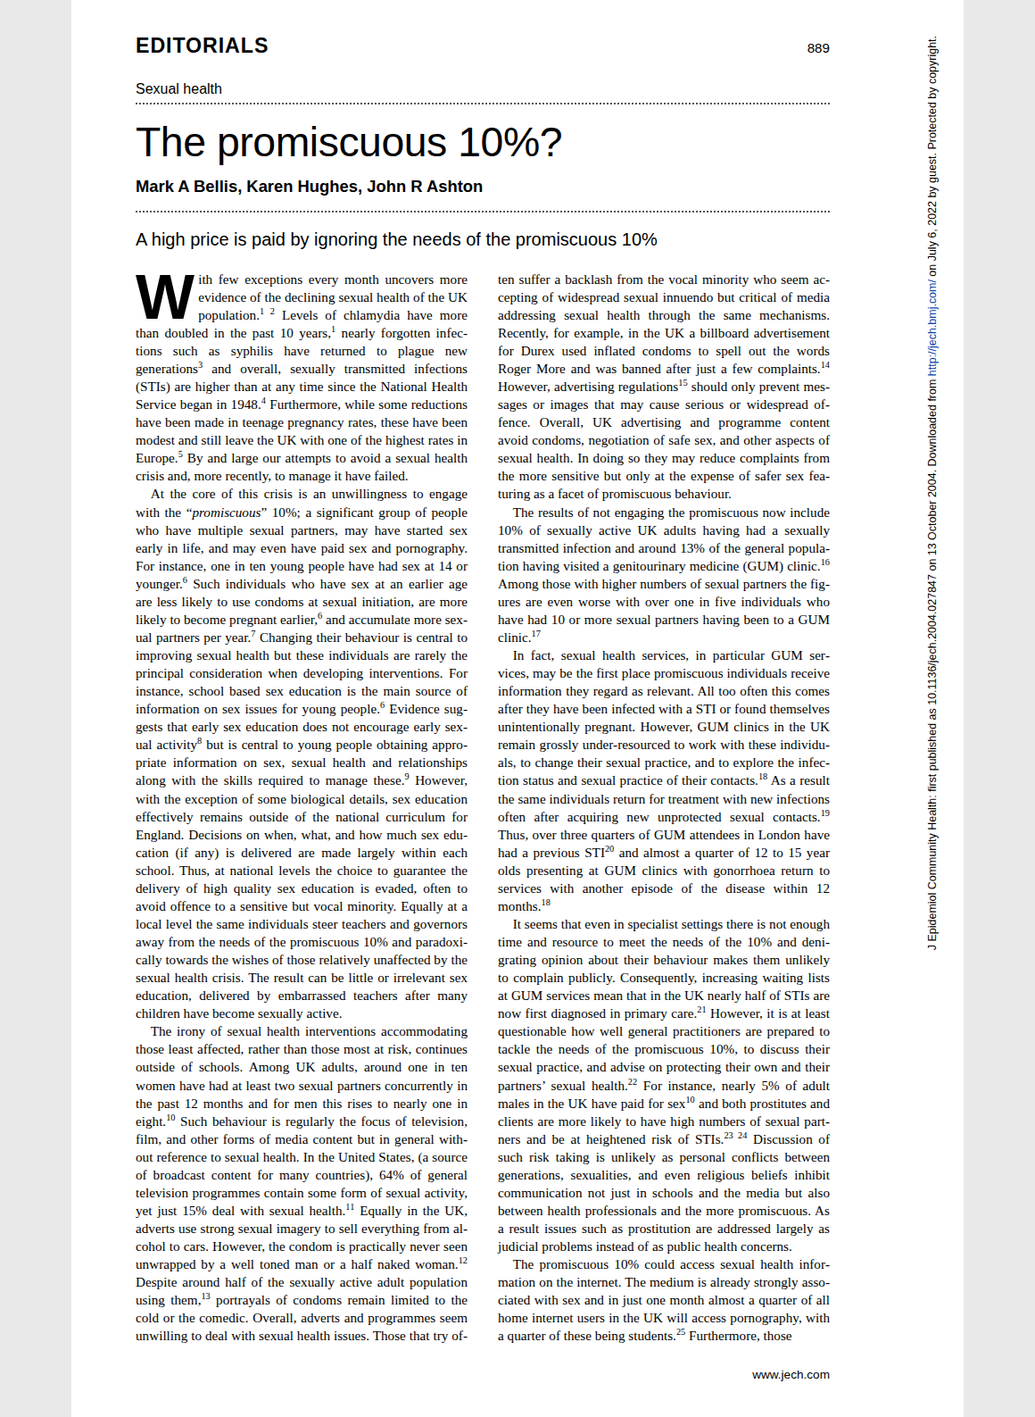EDITORIALS 889
Sexual health
The promiscuous 10%?
Mark A Bellis, Karen Hughes, John R Ashton
A high price is paid by ignoring the needs of the promiscuous 10%
With few exceptions every month uncovers more evidence of the declining sexual health of the UK population.1 2 Levels of chlamydia have more than doubled in the past 10 years,1 nearly forgotten infections such as syphilis have returned to plague new generations3 and overall, sexually transmitted infections (STIs) are higher than at any time since the National Health Service began in 1948.4 Furthermore, while some reductions have been made in teenage pregnancy rates, these have been modest and still leave the UK with one of the highest rates in Europe.5 By and large our attempts to avoid a sexual health crisis and, more recently, to manage it have failed.
At the core of this crisis is an unwillingness to engage with the “promiscuous” 10%; a significant group of people who have multiple sexual partners, may have started sex early in life, and may even have paid sex and pornography. For instance, one in ten young people have had sex at 14 or younger.6 Such individuals who have sex at an earlier age are less likely to use condoms at sexual initiation, are more likely to become pregnant earlier,6 and accumulate more sexual partners per year.7 Changing their behaviour is central to improving sexual health but these individuals are rarely the principal consideration when developing interventions. For instance, school based sex education is the main source of information on sex issues for young people.6 Evidence suggests that early sex education does not encourage early sexual activity8 but is central to young people obtaining appropriate information on sex, sexual health and relationships along with the skills required to manage these.9 However, with the exception of some biological details, sex education effectively remains outside of the national curriculum for England. Decisions on when, what, and how much sex education (if any) is delivered are made largely within each school. Thus, at national levels the choice to guarantee the delivery of high quality sex education is evaded, often to avoid offence to a sensitive but vocal minority. Equally at a local level the same individuals steer teachers and governors away from the needs of the promiscuous 10% and paradoxically towards the wishes of those relatively unaffected by the sexual health crisis. The result can be little or irrelevant sex education, delivered by embarrassed teachers after many children have become sexually active.
The irony of sexual health interventions accommodating those least affected, rather than those most at risk, continues outside of schools. Among UK adults, around one in ten women have had at least two sexual partners concurrently in the past 12 months and for men this rises to nearly one in eight.10 Such behaviour is regularly the focus of television, film, and other forms of media content but in general without reference to sexual health. In the United States, (a source of broadcast content for many countries), 64% of general television programmes contain some form of sexual activity, yet just 15% deal with sexual health.11 Equally in the UK, adverts use strong sexual imagery to sell everything from alcohol to cars. However, the condom is practically never seen unwrapped by a well toned man or a half naked woman.12 Despite around half of the sexually active adult population using them,13 portrayals of condoms remain limited to the cold or the comedic. Overall, adverts and programmes seem unwilling to deal with sexual health issues. Those that try often suffer a backlash from the vocal minority who seem accepting of widespread sexual innuendo but critical of media addressing sexual health through the same mechanisms. Recently, for example, in the UK a billboard advertisement for Durex used inflated condoms to spell out the words Roger More and was banned after just a few complaints.14 However, advertising regulations15 should only prevent messages or images that may cause serious or widespread offence. Overall, UK advertising and programme content avoid condoms, negotiation of safe sex, and other aspects of sexual health. In doing so they may reduce complaints from the more sensitive but only at the expense of safer sex featuring as a facet of promiscuous behaviour.
The results of not engaging the promiscuous now include 10% of sexually active UK adults having had a sexually transmitted infection and around 13% of the general population having visited a genitourinary medicine (GUM) clinic.16 Among those with higher numbers of sexual partners the figures are even worse with over one in five individuals who have had 10 or more sexual partners having been to a GUM clinic.17
In fact, sexual health services, in particular GUM services, may be the first place promiscuous individuals receive information they regard as relevant. All too often this comes after they have been infected with a STI or found themselves unintentionally pregnant. However, GUM clinics in the UK remain grossly under-resourced to work with these individuals, to change their sexual practice, and to explore the infection status and sexual practice of their contacts.18 As a result the same individuals return for treatment with new infections often after acquiring new unprotected sexual contacts.19 Thus, over three quarters of GUM attendees in London have had a previous STI20 and almost a quarter of 12 to 15 year olds presenting at GUM clinics with gonorrhoea return to services with another episode of the disease within 12 months.18
It seems that even in specialist settings there is not enough time and resource to meet the needs of the 10% and denigrating opinion about their behaviour makes them unlikely to complain publicly. Consequently, increasing waiting lists at GUM services mean that in the UK nearly half of STIs are now first diagnosed in primary care.21 However, it is at least questionable how well general practitioners are prepared to tackle the needs of the promiscuous 10%, to discuss their sexual practice, and advise on protecting their own and their partners’ sexual health.22 For instance, nearly 5% of adult males in the UK have paid for sex10 and both prostitutes and clients are more likely to have high numbers of sexual partners and be at heightened risk of STIs.23 24 Discussion of such risk taking is unlikely as personal conflicts between generations, sexualities, and even religious beliefs inhibit communication not just in schools and the media but also between health professionals and the more promiscuous. As a result issues such as prostitution are addressed largely as judicial problems instead of as public health concerns.
The promiscuous 10% could access sexual health information on the internet. The medium is already strongly associated with sex and in just one month almost a quarter of all home internet users in the UK will access pornography, with a quarter of these being students.25 Furthermore, those
www.jech.com
J Epidemiol Community Health: first published as 10.1136/jech.2004.027847 on 13 October 2004. Downloaded from http://jech.bmj.com/ on July 6, 2022 by guest. Protected by copyright.